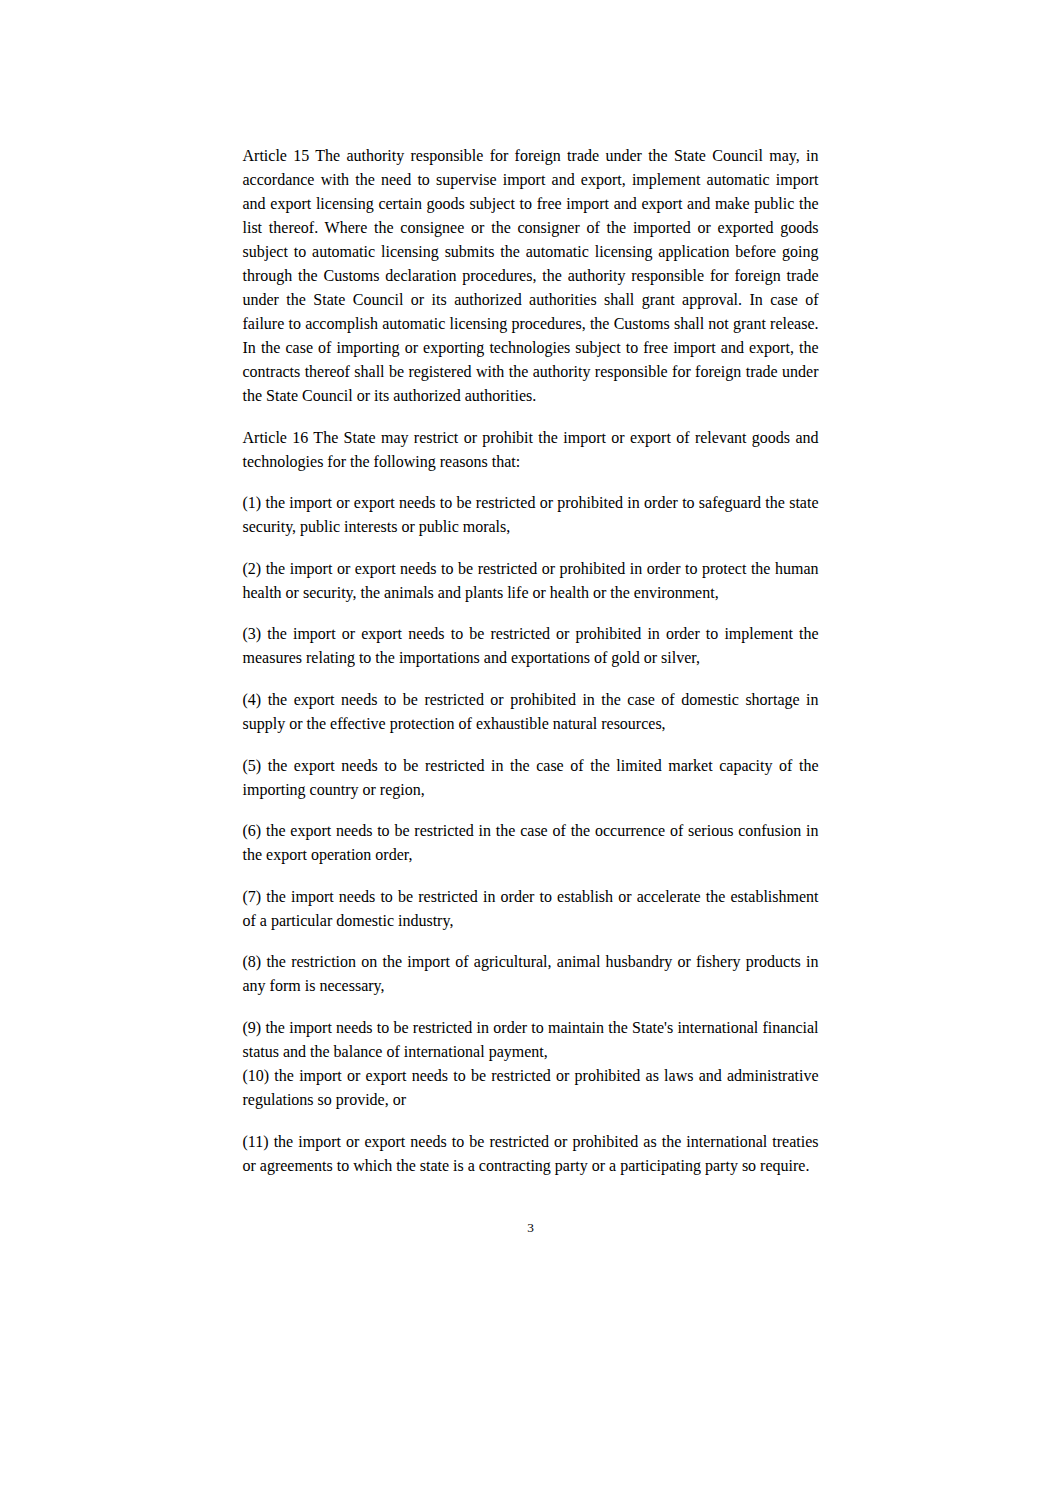Article 15 The authority responsible for foreign trade under the State Council may, in accordance with the need to supervise import and export, implement automatic import and export licensing certain goods subject to free import and export and make public the list thereof. Where the consignee or the consigner of the imported or exported goods subject to automatic licensing submits the automatic licensing application before going through the Customs declaration procedures, the authority responsible for foreign trade under the State Council or its authorized authorities shall grant approval. In case of failure to accomplish automatic licensing procedures, the Customs shall not grant release. In the case of importing or exporting technologies subject to free import and export, the contracts thereof shall be registered with the authority responsible for foreign trade under the State Council or its authorized authorities.
Article 16 The State may restrict or prohibit the import or export of relevant goods and technologies for the following reasons that:
(1) the import or export needs to be restricted or prohibited in order to safeguard the state security, public interests or public morals,
(2) the import or export needs to be restricted or prohibited in order to protect the human health or security, the animals and plants life or health or the environment,
(3) the import or export needs to be restricted or prohibited in order to implement the measures relating to the importations and exportations of gold or silver,
(4) the export needs to be restricted or prohibited in the case of domestic shortage in supply or the effective protection of exhaustible natural resources,
(5) the export needs to be restricted in the case of the limited market capacity of the importing country or region,
(6) the export needs to be restricted in the case of the occurrence of serious confusion in the export operation order,
(7) the import needs to be restricted in order to establish or accelerate the establishment of a particular domestic industry,
(8) the restriction on the import of agricultural, animal husbandry or fishery products in any form is necessary,
(9) the import needs to be restricted in order to maintain the State's international financial status and the balance of international payment,
(10) the import or export needs to be restricted or prohibited as laws and administrative regulations so provide, or
(11) the import or export needs to be restricted or prohibited as the international treaties or agreements to which the state is a contracting party or a participating party so require.
3